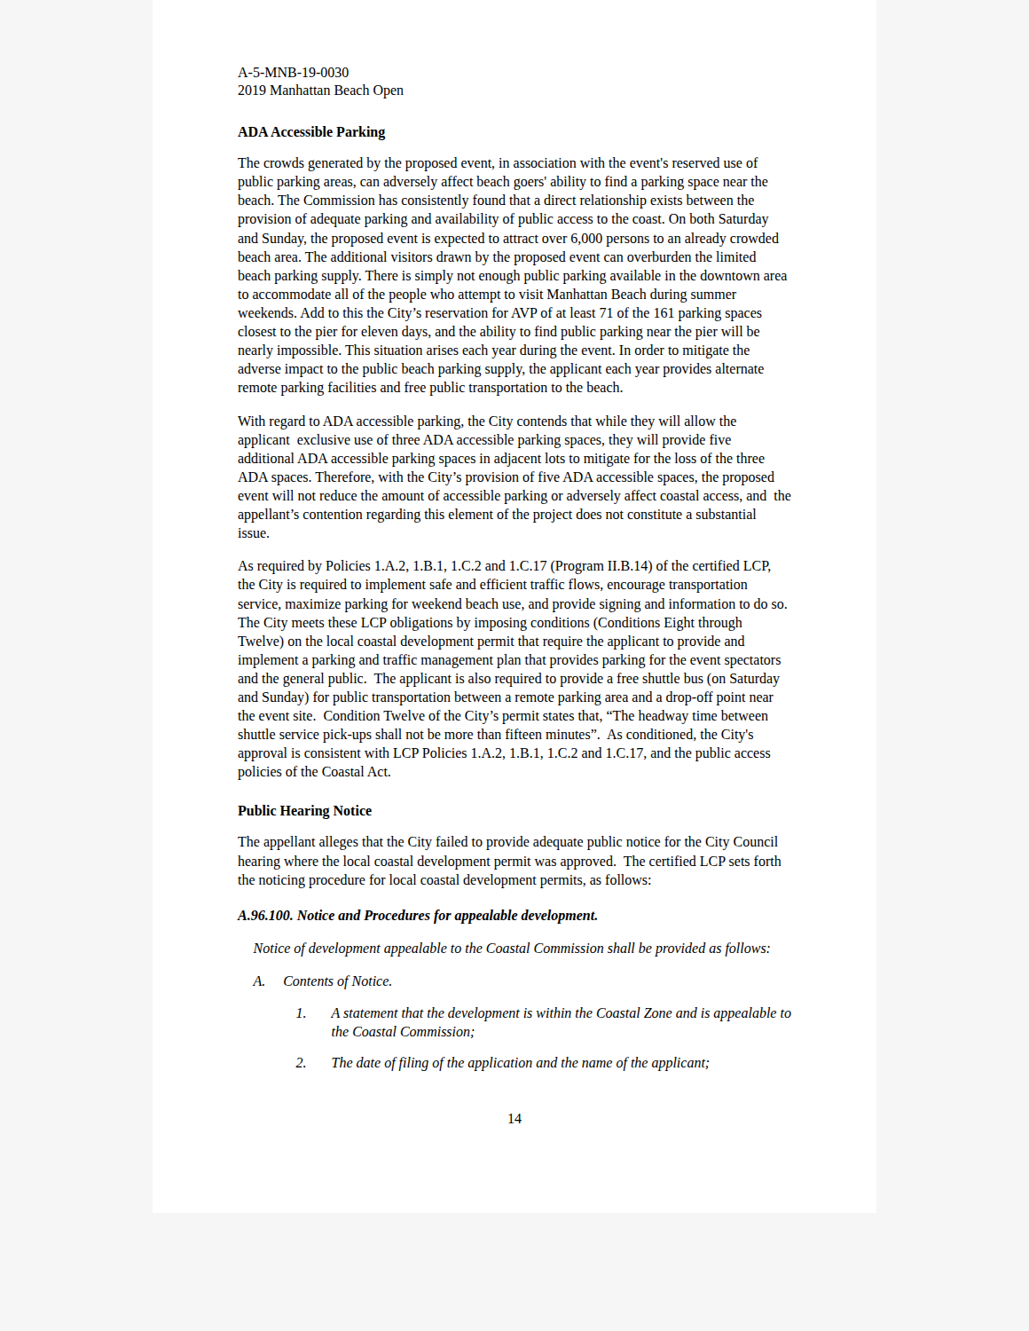A-5-MNB-19-0030
2019 Manhattan Beach Open
ADA Accessible Parking
The crowds generated by the proposed event, in association with the event's reserved use of public parking areas, can adversely affect beach goers' ability to find a parking space near the beach. The Commission has consistently found that a direct relationship exists between the provision of adequate parking and availability of public access to the coast. On both Saturday and Sunday, the proposed event is expected to attract over 6,000 persons to an already crowded beach area. The additional visitors drawn by the proposed event can overburden the limited beach parking supply. There is simply not enough public parking available in the downtown area to accommodate all of the people who attempt to visit Manhattan Beach during summer weekends. Add to this the City’s reservation for AVP of at least 71 of the 161 parking spaces closest to the pier for eleven days, and the ability to find public parking near the pier will be nearly impossible. This situation arises each year during the event. In order to mitigate the adverse impact to the public beach parking supply, the applicant each year provides alternate remote parking facilities and free public transportation to the beach.
With regard to ADA accessible parking, the City contends that while they will allow the applicant exclusive use of three ADA accessible parking spaces, they will provide five additional ADA accessible parking spaces in adjacent lots to mitigate for the loss of the three ADA spaces. Therefore, with the City’s provision of five ADA accessible spaces, the proposed event will not reduce the amount of accessible parking or adversely affect coastal access, and the appellant’s contention regarding this element of the project does not constitute a substantial issue.
As required by Policies 1.A.2, 1.B.1, 1.C.2 and 1.C.17 (Program II.B.14) of the certified LCP, the City is required to implement safe and efficient traffic flows, encourage transportation service, maximize parking for weekend beach use, and provide signing and information to do so. The City meets these LCP obligations by imposing conditions (Conditions Eight through Twelve) on the local coastal development permit that require the applicant to provide and implement a parking and traffic management plan that provides parking for the event spectators and the general public. The applicant is also required to provide a free shuttle bus (on Saturday and Sunday) for public transportation between a remote parking area and a drop-off point near the event site. Condition Twelve of the City’s permit states that, “The headway time between shuttle service pick-ups shall not be more than fifteen minutes”. As conditioned, the City's approval is consistent with LCP Policies 1.A.2, 1.B.1, 1.C.2 and 1.C.17, and the public access policies of the Coastal Act.
Public Hearing Notice
The appellant alleges that the City failed to provide adequate public notice for the City Council hearing where the local coastal development permit was approved. The certified LCP sets forth the noticing procedure for local coastal development permits, as follows:
A.96.100. Notice and Procedures for appealable development.
Notice of development appealable to the Coastal Commission shall be provided as follows:
A. Contents of Notice.
1. A statement that the development is within the Coastal Zone and is appealable to the Coastal Commission;
2. The date of filing of the application and the name of the applicant;
14